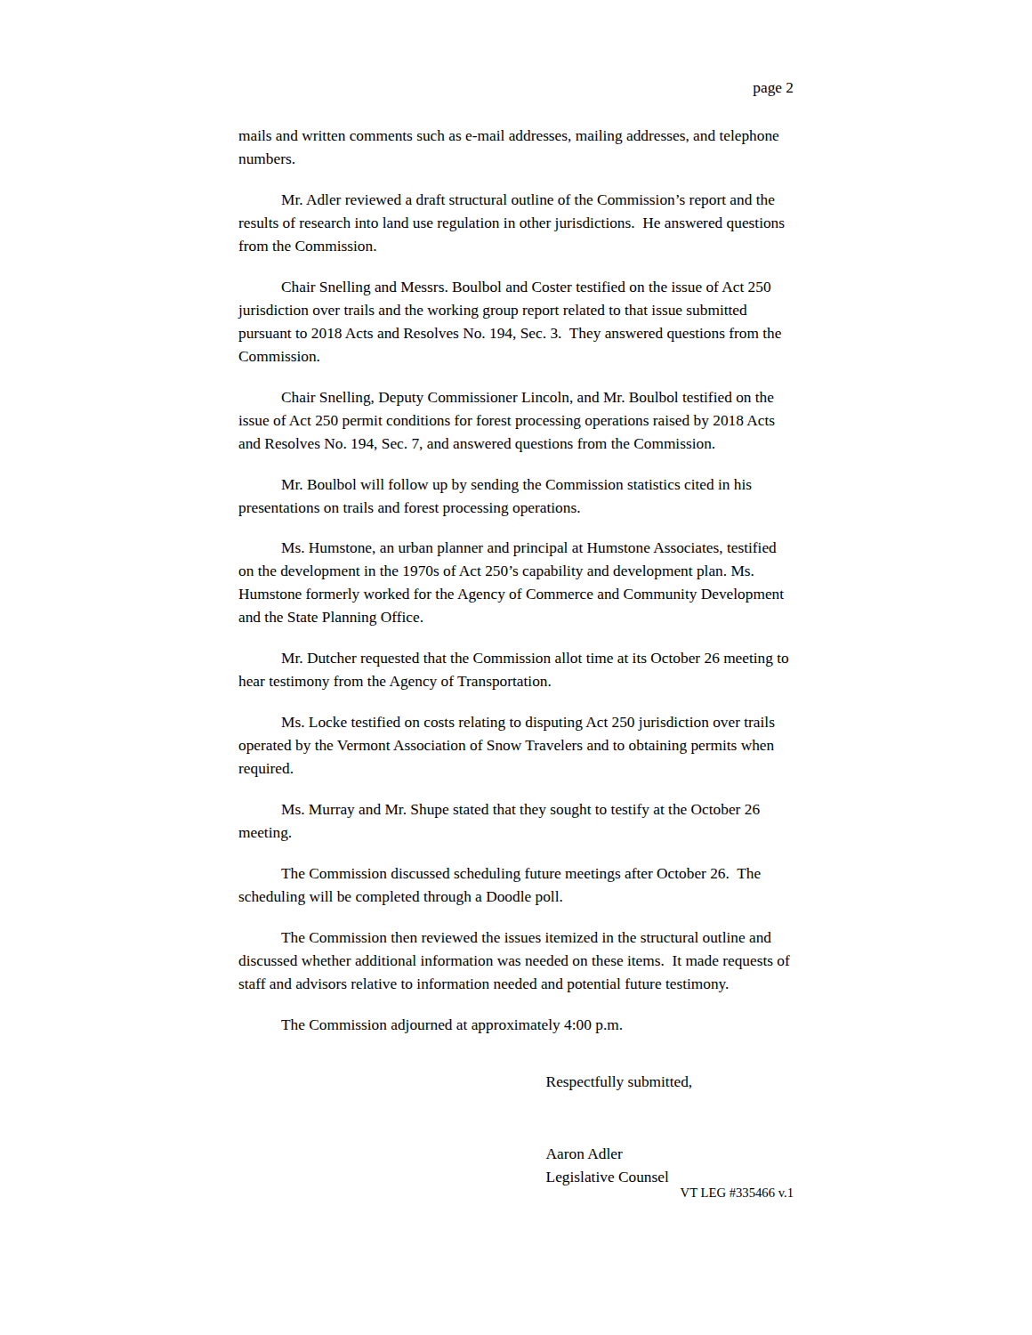page 2
mails and written comments such as e-mail addresses, mailing addresses, and telephone numbers.
Mr. Adler reviewed a draft structural outline of the Commission’s report and the results of research into land use regulation in other jurisdictions. He answered questions from the Commission.
Chair Snelling and Messrs. Boulbol and Coster testified on the issue of Act 250 jurisdiction over trails and the working group report related to that issue submitted pursuant to 2018 Acts and Resolves No. 194, Sec. 3. They answered questions from the Commission.
Chair Snelling, Deputy Commissioner Lincoln, and Mr. Boulbol testified on the issue of Act 250 permit conditions for forest processing operations raised by 2018 Acts and Resolves No. 194, Sec. 7, and answered questions from the Commission.
Mr. Boulbol will follow up by sending the Commission statistics cited in his presentations on trails and forest processing operations.
Ms. Humstone, an urban planner and principal at Humstone Associates, testified on the development in the 1970s of Act 250’s capability and development plan. Ms. Humstone formerly worked for the Agency of Commerce and Community Development and the State Planning Office.
Mr. Dutcher requested that the Commission allot time at its October 26 meeting to hear testimony from the Agency of Transportation.
Ms. Locke testified on costs relating to disputing Act 250 jurisdiction over trails operated by the Vermont Association of Snow Travelers and to obtaining permits when required.
Ms. Murray and Mr. Shupe stated that they sought to testify at the October 26 meeting.
The Commission discussed scheduling future meetings after October 26. The scheduling will be completed through a Doodle poll.
The Commission then reviewed the issues itemized in the structural outline and discussed whether additional information was needed on these items. It made requests of staff and advisors relative to information needed and potential future testimony.
The Commission adjourned at approximately 4:00 p.m.
Respectfully submitted,
Aaron Adler
Legislative Counsel
VT LEG #335466 v.1